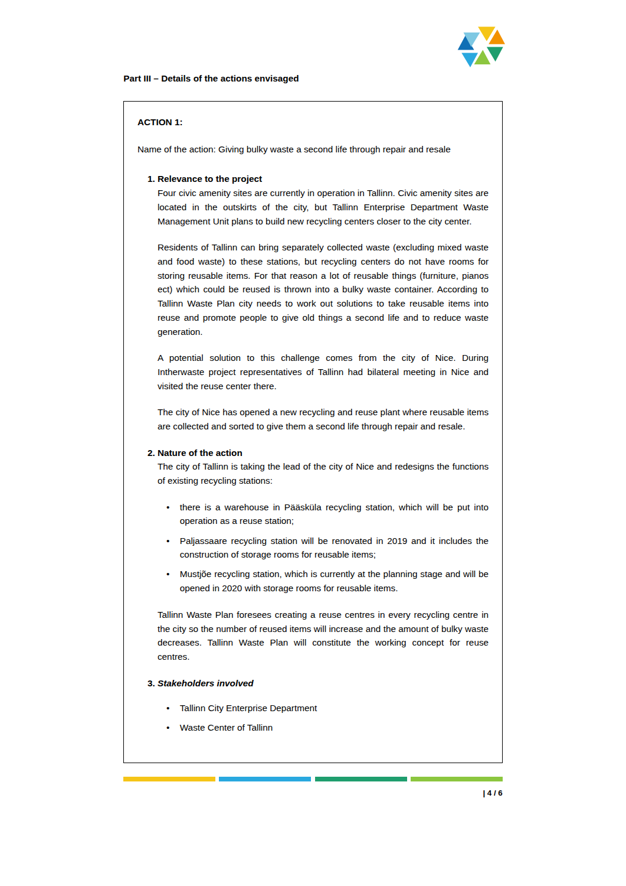Part III – Details of the actions envisaged
ACTION 1:
Name of the action: Giving bulky waste a second life through repair and resale
Relevance to the project
Four civic amenity sites are currently in operation in Tallinn. Civic amenity sites are located in the outskirts of the city, but Tallinn Enterprise Department Waste Management Unit plans to build new recycling centers closer to the city center.
Residents of Tallinn can bring separately collected waste (excluding mixed waste and food waste) to these stations, but recycling centers do not have rooms for storing reusable items. For that reason a lot of reusable things (furniture, pianos ect) which could be reused is thrown into a bulky waste container. According to Tallinn Waste Plan city needs to work out solutions to take reusable items into reuse and promote people to give old things a second life and to reduce waste generation.
A potential solution to this challenge comes from the city of Nice. During Intherwaste project representatives of Tallinn had bilateral meeting in Nice and visited the reuse center there.
The city of Nice has opened a new recycling and reuse plant where reusable items are collected and sorted to give them a second life through repair and resale.
Nature of the action
The city of Tallinn is taking the lead of the city of Nice and redesigns the functions of existing recycling stations:
there is a warehouse in Pääsküla recycling station, which will be put into operation as a reuse station;
Paljassaare recycling station will be renovated in 2019 and it includes the construction of storage rooms for reusable items;
Mustjõe recycling station, which is currently at the planning stage and will be opened in 2020 with storage rooms for reusable items.
Tallinn Waste Plan foresees creating a reuse centres in every recycling centre in the city so the number of reused items will increase and the amount of bulky waste decreases. Tallinn Waste Plan will constitute the working concept for reuse centres.
Stakeholders involved
Tallinn City Enterprise Department
Waste Center of Tallinn
| 4 / 6